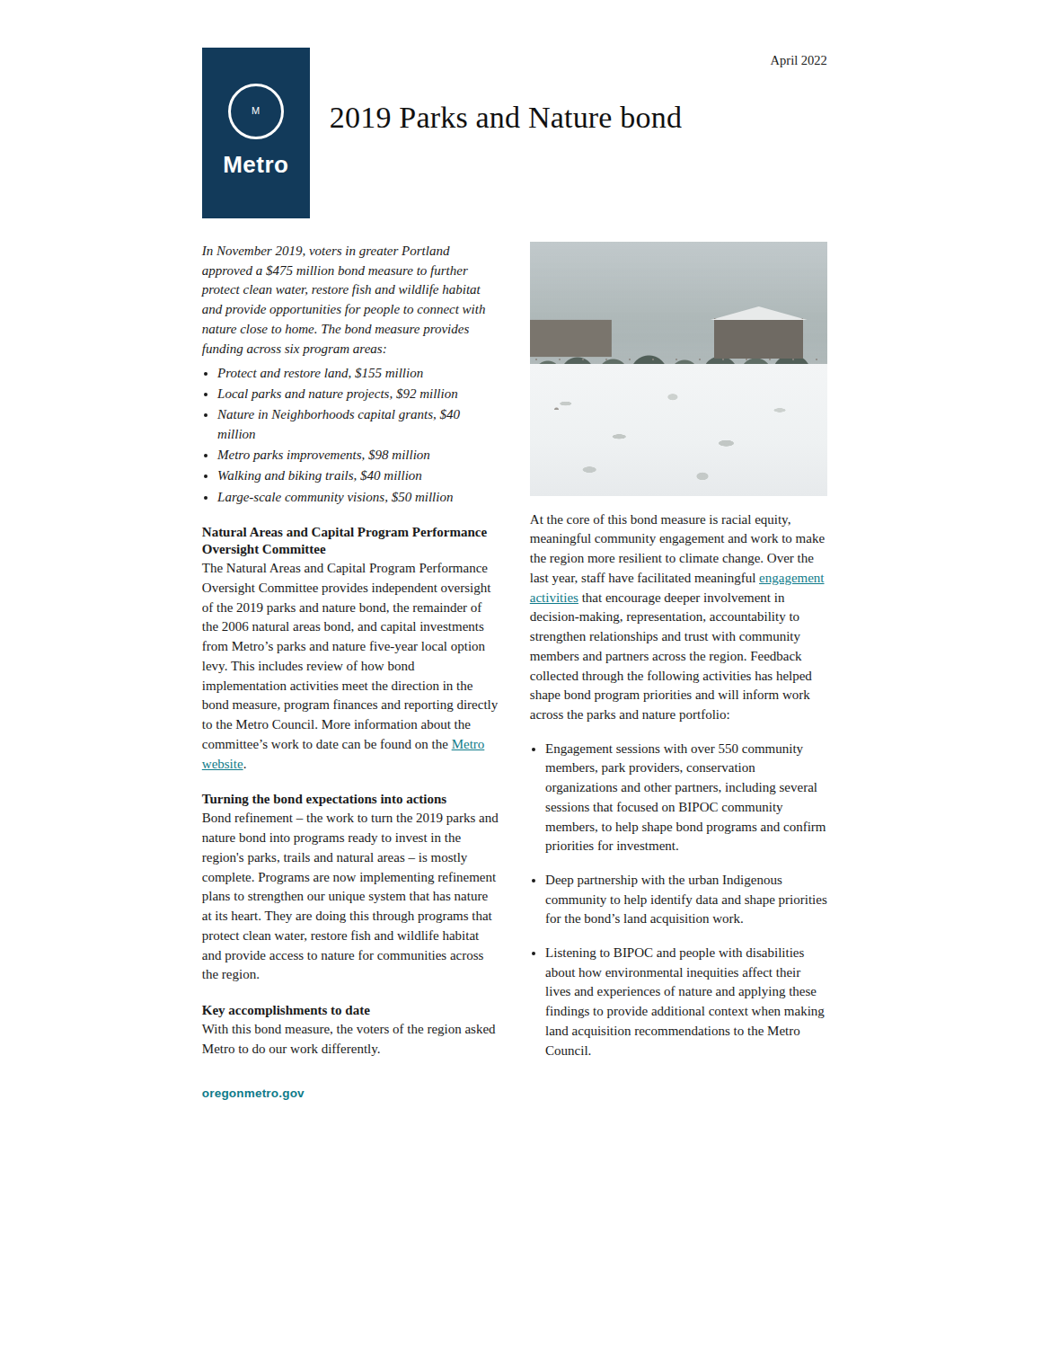M
Metro
April 2022
2019 Parks and Nature bond
In November 2019, voters in greater Portland approved a $475 million bond measure to further protect clean water, restore fish and wildlife habitat and provide opportunities for people to connect with nature close to home. The bond measure provides funding across six program areas:
Protect and restore land, $155 million
Local parks and nature projects, $92 million
Nature in Neighborhoods capital grants, $40 million
Metro parks improvements, $98 million
Walking and biking trails, $40 million
Large-scale community visions, $50 million
Natural Areas and Capital Program Performance Oversight Committee
The Natural Areas and Capital Program Performance Oversight Committee provides independent oversight of the 2019 parks and nature bond, the remainder of the 2006 natural areas bond, and capital investments from Metro’s parks and nature five-year local option levy. This includes review of how bond implementation activities meet the direction in the bond measure, program finances and reporting directly to the Metro Council. More information about the committee’s work to date can be found on the Metro website.
Turning the bond expectations into actions
Bond refinement – the work to turn the 2019 parks and nature bond into programs ready to invest in the region's parks, trails and natural areas – is mostly complete. Programs are now implementing refinement plans to strengthen our unique system that has nature at its heart. They are doing this through programs that protect clean water, restore fish and wildlife habitat and provide access to nature for communities across the region.
Key accomplishments to date
With this bond measure, the voters of the region asked Metro to do our work differently.
At the core of this bond measure is racial equity, meaningful community engagement and work to make the region more resilient to climate change. Over the last year, staff have facilitated meaningful engagement activities that encourage deeper involvement in decision-making, representation, accountability to strengthen relationships and trust with community members and partners across the region. Feedback collected through the following activities has helped shape bond program priorities and will inform work across the parks and nature portfolio:
Engagement sessions with over 550 community members, park providers, conservation organizations and other partners, including several sessions that focused on BIPOC community members, to help shape bond programs and confirm priorities for investment.
Deep partnership with the urban Indigenous community to help identify data and shape priorities for the bond’s land acquisition work.
Listening to BIPOC and people with disabilities about how environmental inequities affect their lives and experiences of nature and applying these findings to provide additional context when making land acquisition recommendations to the Metro Council.
oregonmetro.gov